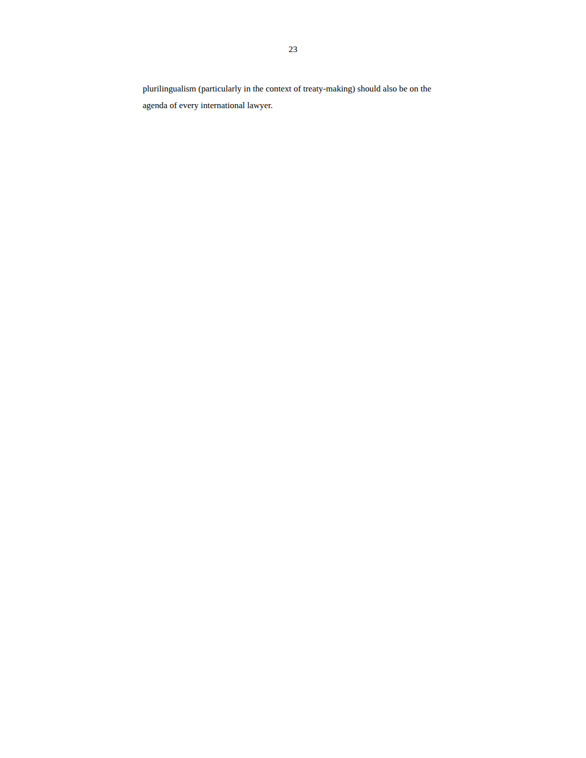23
plurilingualism (particularly in the context of treaty-making) should also be on the agenda of every international lawyer.